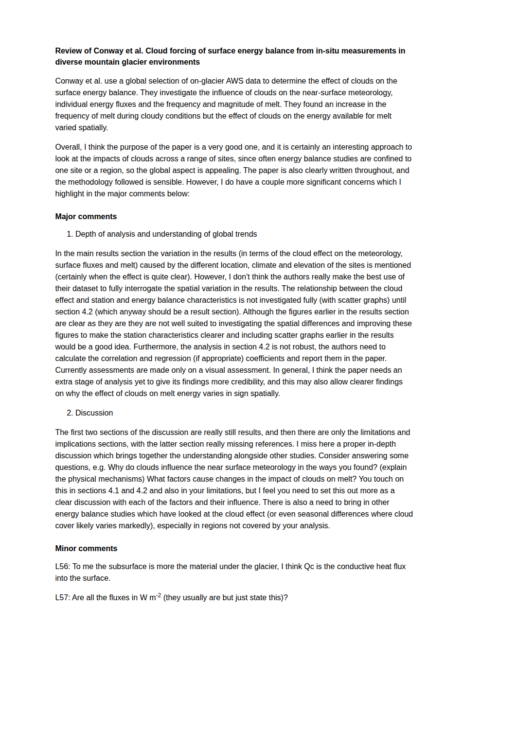Review of Conway et al. Cloud forcing of surface energy balance from in-situ measurements in diverse mountain glacier environments
Conway et al. use a global selection of on-glacier AWS data to determine the effect of clouds on the surface energy balance. They investigate the influence of clouds on the near-surface meteorology, individual energy fluxes and the frequency and magnitude of melt. They found an increase in the frequency of melt during cloudy conditions but the effect of clouds on the energy available for melt varied spatially.
Overall, I think the purpose of the paper is a very good one, and it is certainly an interesting approach to look at the impacts of clouds across a range of sites, since often energy balance studies are confined to one site or a region, so the global aspect is appealing. The paper is also clearly written throughout, and the methodology followed is sensible. However, I do have a couple more significant concerns which I highlight in the major comments below:
Major comments
Depth of analysis and understanding of global trends
In the main results section the variation in the results (in terms of the cloud effect on the meteorology, surface fluxes and melt) caused by the different location, climate and elevation of the sites is mentioned (certainly when the effect is quite clear). However, I don't think the authors really make the best use of their dataset to fully interrogate the spatial variation in the results. The relationship between the cloud effect and station and energy balance characteristics is not investigated fully (with scatter graphs) until section 4.2 (which anyway should be a result section). Although the figures earlier in the results section are clear as they are they are not well suited to investigating the spatial differences and improving these figures to make the station characteristics clearer and including scatter graphs earlier in the results would be a good idea. Furthermore, the analysis in section 4.2 is not robust, the authors need to calculate the correlation and regression (if appropriate) coefficients and report them in the paper. Currently assessments are made only on a visual assessment. In general, I think the paper needs an extra stage of analysis yet to give its findings more credibility, and this may also allow clearer findings on why the effect of clouds on melt energy varies in sign spatially.
Discussion
The first two sections of the discussion are really still results, and then there are only the limitations and implications sections, with the latter section really missing references. I miss here a proper in-depth discussion which brings together the understanding alongside other studies. Consider answering some questions, e.g. Why do clouds influence the near surface meteorology in the ways you found? (explain the physical mechanisms) What factors cause changes in the impact of clouds on melt? You touch on this in sections 4.1 and 4.2 and also in your limitations, but I feel you need to set this out more as a clear discussion with each of the factors and their influence. There is also a need to bring in other energy balance studies which have looked at the cloud effect (or even seasonal differences where cloud cover likely varies markedly), especially in regions not covered by your analysis.
Minor comments
L56: To me the subsurface is more the material under the glacier, I think Qc is the conductive heat flux into the surface.
L57: Are all the fluxes in W m-2 (they usually are but just state this)?